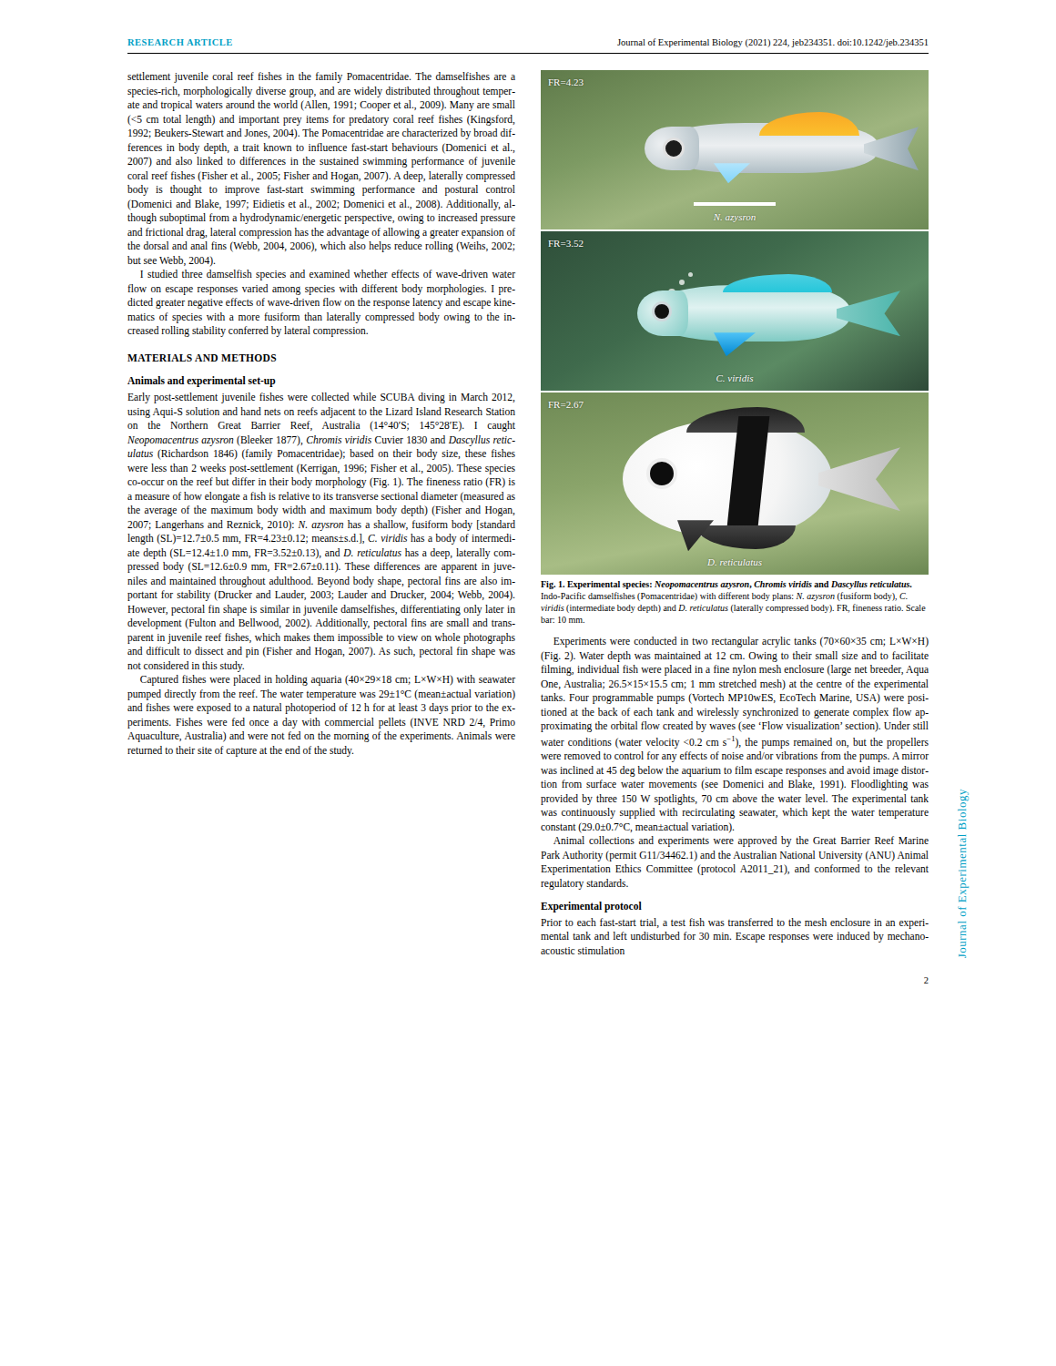Research Article
Journal of Experimental Biology (2021) 224, jeb234351. doi:10.1242/jeb.234351
settlement juvenile coral reef fishes in the family Pomacentridae. The damselfishes are a species-rich, morphologically diverse group, and are widely distributed throughout temperate and tropical waters around the world (Allen, 1991; Cooper et al., 2009). Many are small (<5 cm total length) and important prey items for predatory coral reef fishes (Kingsford, 1992; Beukers-Stewart and Jones, 2004). The Pomacentridae are characterized by broad differences in body depth, a trait known to influence fast-start behaviours (Domenici et al., 2007) and also linked to differences in the sustained swimming performance of juvenile coral reef fishes (Fisher et al., 2005; Fisher and Hogan, 2007). A deep, laterally compressed body is thought to improve fast-start swimming performance and postural control (Domenici and Blake, 1997; Eidietis et al., 2002; Domenici et al., 2008). Additionally, although suboptimal from a hydrodynamic/energetic perspective, owing to increased pressure and frictional drag, lateral compression has the advantage of allowing a greater expansion of the dorsal and anal fins (Webb, 2004, 2006), which also helps reduce rolling (Weihs, 2002; but see Webb, 2004).
I studied three damselfish species and examined whether effects of wave-driven water flow on escape responses varied among species with different body morphologies. I predicted greater negative effects of wave-driven flow on the response latency and escape kinematics of species with a more fusiform than laterally compressed body owing to the increased rolling stability conferred by lateral compression.
Materials and Methods
Animals and experimental set-up
Early post-settlement juvenile fishes were collected while SCUBA diving in March 2012, using Aqui-S solution and hand nets on reefs adjacent to the Lizard Island Research Station on the Northern Great Barrier Reef, Australia (14°40′S; 145°28′E). I caught Neopomacentrus azysron (Bleeker 1877), Chromis viridis Cuvier 1830 and Dascyllus reticulatus (Richardson 1846) (family Pomacentridae); based on their body size, these fishes were less than 2 weeks post-settlement (Kerrigan, 1996; Fisher et al., 2005). These species co-occur on the reef but differ in their body morphology (Fig. 1). The fineness ratio (FR) is a measure of how elongate a fish is relative to its transverse sectional diameter (measured as the average of the maximum body width and maximum body depth) (Fisher and Hogan, 2007; Langerhans and Reznick, 2010): N. azysron has a shallow, fusiform body [standard length (SL)=12.7±0.5 mm, FR=4.23±0.12; means±s.d.], C. viridis has a body of intermediate depth (SL=12.4±1.0 mm, FR=3.52±0.13), and D. reticulatus has a deep, laterally compressed body (SL=12.6±0.9 mm, FR=2.67±0.11). These differences are apparent in juveniles and maintained throughout adulthood. Beyond body shape, pectoral fins are also important for stability (Drucker and Lauder, 2003; Lauder and Drucker, 2004; Webb, 2004). However, pectoral fin shape is similar in juvenile damselfishes, differentiating only later in development (Fulton and Bellwood, 2002). Additionally, pectoral fins are small and transparent in juvenile reef fishes, which makes them impossible to view on whole photographs and difficult to dissect and pin (Fisher and Hogan, 2007). As such, pectoral fin shape was not considered in this study.
Captured fishes were placed in holding aquaria (40×29×18 cm; L×W×H) with seawater pumped directly from the reef. The water temperature was 29±1°C (mean±actual variation) and fishes were exposed to a natural photoperiod of 12 h for at least 3 days prior to the experiments. Fishes were fed once a day with commercial pellets (INVE NRD 2/4, Primo Aquaculture, Australia) and were not fed on the morning of the experiments. Animals were returned to their site of capture at the end of the study.
FR=4.23
N. azysron
FR=3.52
C. viridis
FR=2.67
D. reticulatus
Fig. 1. Experimental species: Neopomacentrus azysron, Chromis viridis and Dascyllus reticulatus. Indo-Pacific damselfishes (Pomacentridae) with different body plans: N. azysron (fusiform body), C. viridis (intermediate body depth) and D. reticulatus (laterally compressed body). FR, fineness ratio. Scale bar: 10 mm.
Experiments were conducted in two rectangular acrylic tanks (70×60×35 cm; L×W×H) (Fig. 2). Water depth was maintained at 12 cm. Owing to their small size and to facilitate filming, individual fish were placed in a fine nylon mesh enclosure (large net breeder, Aqua One, Australia; 26.5×15×15.5 cm; 1 mm stretched mesh) at the centre of the experimental tanks. Four programmable pumps (Vortech MP10wES, EcoTech Marine, USA) were positioned at the back of each tank and wirelessly synchronized to generate complex flow approximating the orbital flow created by waves (see ‘Flow visualization’ section). Under still water conditions (water velocity <0.2 cm s−1), the pumps remained on, but the propellers were removed to control for any effects of noise and/or vibrations from the pumps. A mirror was inclined at 45 deg below the aquarium to film escape responses and avoid image distortion from surface water movements (see Domenici and Blake, 1991). Floodlighting was provided by three 150 W spotlights, 70 cm above the water level. The experimental tank was continuously supplied with recirculating seawater, which kept the water temperature constant (29.0±0.7°C, mean±actual variation).
Animal collections and experiments were approved by the Great Barrier Reef Marine Park Authority (permit G11/34462.1) and the Australian National University (ANU) Animal Experimentation Ethics Committee (protocol A2011_21), and conformed to the relevant regulatory standards.
Experimental protocol
Prior to each fast-start trial, a test fish was transferred to the mesh enclosure in an experimental tank and left undisturbed for 30 min. Escape responses were induced by mechano-acoustic stimulation
Journal of Experimental Biology
2